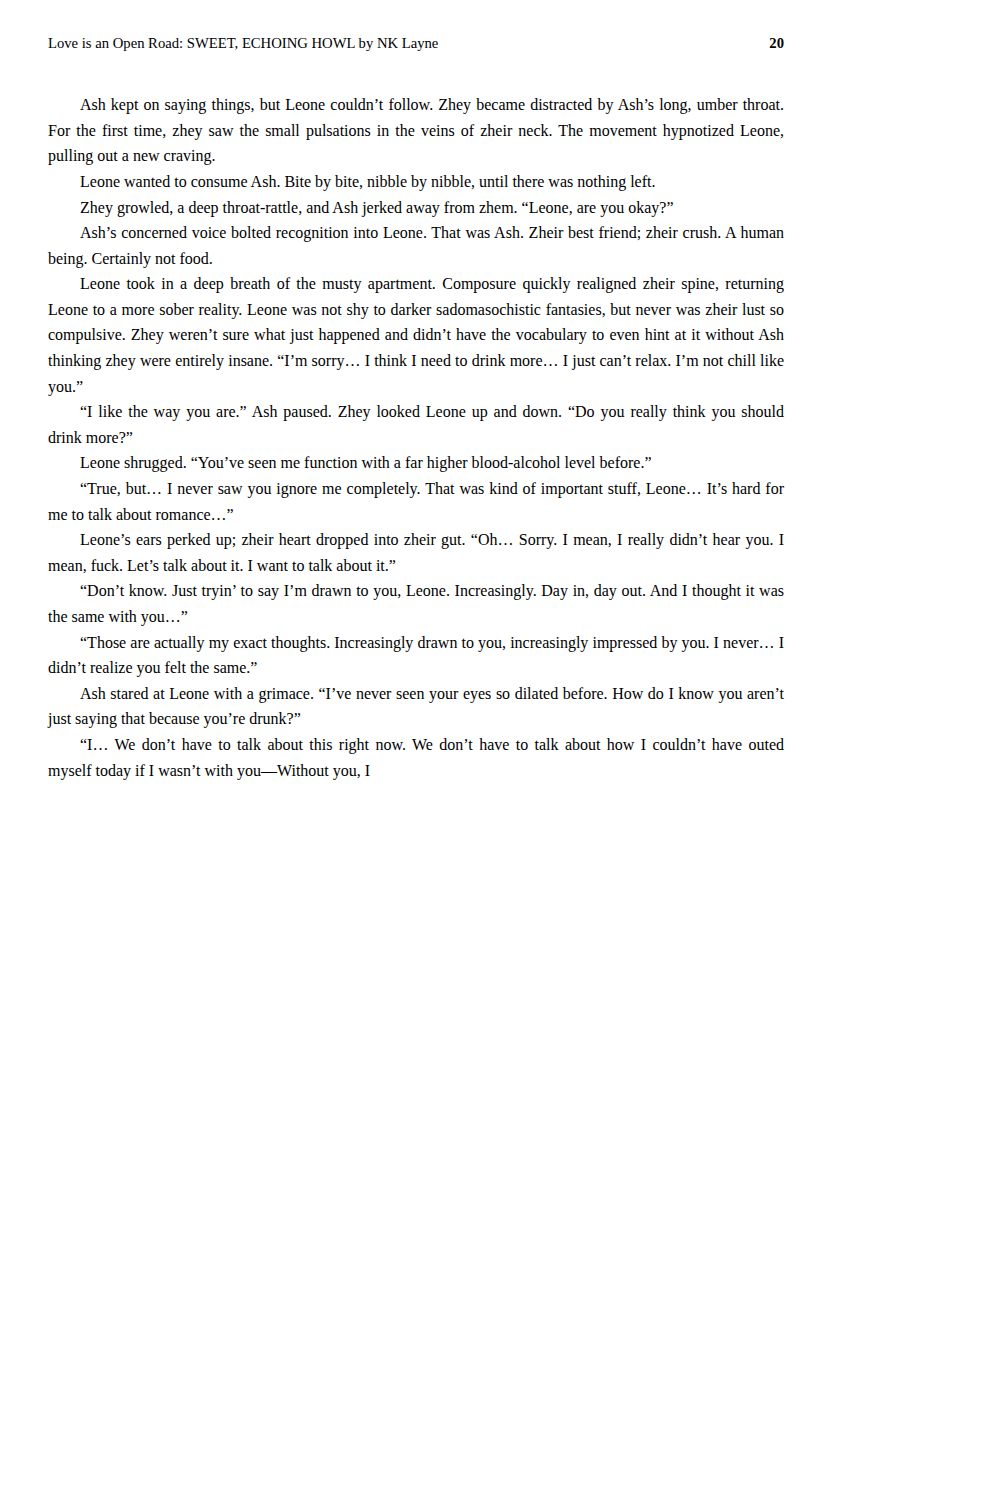Love is an Open Road: SWEET, ECHOING HOWL by NK Layne 20
Ash kept on saying things, but Leone couldn’t follow. Zhey became distracted by Ash’s long, umber throat. For the first time, zhey saw the small pulsations in the veins of zheir neck. The movement hypnotized Leone, pulling out a new craving.
Leone wanted to consume Ash. Bite by bite, nibble by nibble, until there was nothing left.
Zhey growled, a deep throat-rattle, and Ash jerked away from zhem. “Leone, are you okay?”
Ash’s concerned voice bolted recognition into Leone. That was Ash. Zheir best friend; zheir crush. A human being. Certainly not food.
Leone took in a deep breath of the musty apartment. Composure quickly realigned zheir spine, returning Leone to a more sober reality. Leone was not shy to darker sadomasochistic fantasies, but never was zheir lust so compulsive. Zhey weren’t sure what just happened and didn’t have the vocabulary to even hint at it without Ash thinking zhey were entirely insane. “I’m sorry… I think I need to drink more… I just can’t relax. I’m not chill like you.”
“I like the way you are.” Ash paused. Zhey looked Leone up and down. “Do you really think you should drink more?”
Leone shrugged. “You’ve seen me function with a far higher blood-alcohol level before.”
“True, but… I never saw you ignore me completely. That was kind of important stuff, Leone… It’s hard for me to talk about romance…”
Leone’s ears perked up; zheir heart dropped into zheir gut. “Oh… Sorry. I mean, I really didn’t hear you. I mean, fuck. Let’s talk about it. I want to talk about it.”
“Don’t know. Just tryin’ to say I’m drawn to you, Leone. Increasingly. Day in, day out. And I thought it was the same with you…”
“Those are actually my exact thoughts. Increasingly drawn to you, increasingly impressed by you. I never… I didn’t realize you felt the same.”
Ash stared at Leone with a grimace. “I’ve never seen your eyes so dilated before. How do I know you aren’t just saying that because you’re drunk?”
“I… We don’t have to talk about this right now. We don’t have to talk about how I couldn’t have outed myself today if I wasn’t with you—Without you, I